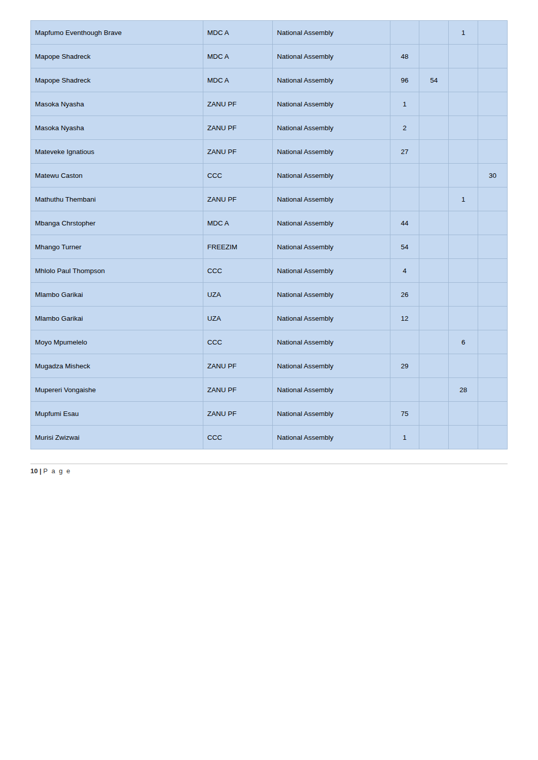| Mapfumo Eventhough Brave | MDC A | National Assembly | | | 1 | |
| Mapope Shadreck | MDC A | National Assembly | 48 | | | |
| Mapope Shadreck | MDC A | National Assembly | 96 | 54 | | |
| Masoka Nyasha | ZANU PF | National Assembly | 1 | | | |
| Masoka Nyasha | ZANU PF | National Assembly | 2 | | | |
| Mateveke Ignatious | ZANU PF | National Assembly | 27 | | | |
| Matewu Caston | CCC | National Assembly | | | | 30 |
| Mathuthu Thembani | ZANU PF | National Assembly | | | 1 | |
| Mbanga Chrstopher | MDC A | National Assembly | 44 | | | |
| Mhango Turner | FREEZIM | National Assembly | 54 | | | |
| Mhlolo Paul Thompson | CCC | National Assembly | 4 | | | |
| Mlambo Garikai | UZA | National Assembly | 26 | | | |
| Mlambo Garikai | UZA | National Assembly | 12 | | | |
| Moyo Mpumelelo | CCC | National Assembly | | | 6 | |
| Mugadza Misheck | ZANU PF | National Assembly | 29 | | | |
| Mupereri Vongaishe | ZANU PF | National Assembly | | | 28 | |
| Mupfumi Esau | ZANU PF | National Assembly | 75 | | | |
| Murisi Zwizwai | CCC | National Assembly | 1 | | | |
10 | P a g e